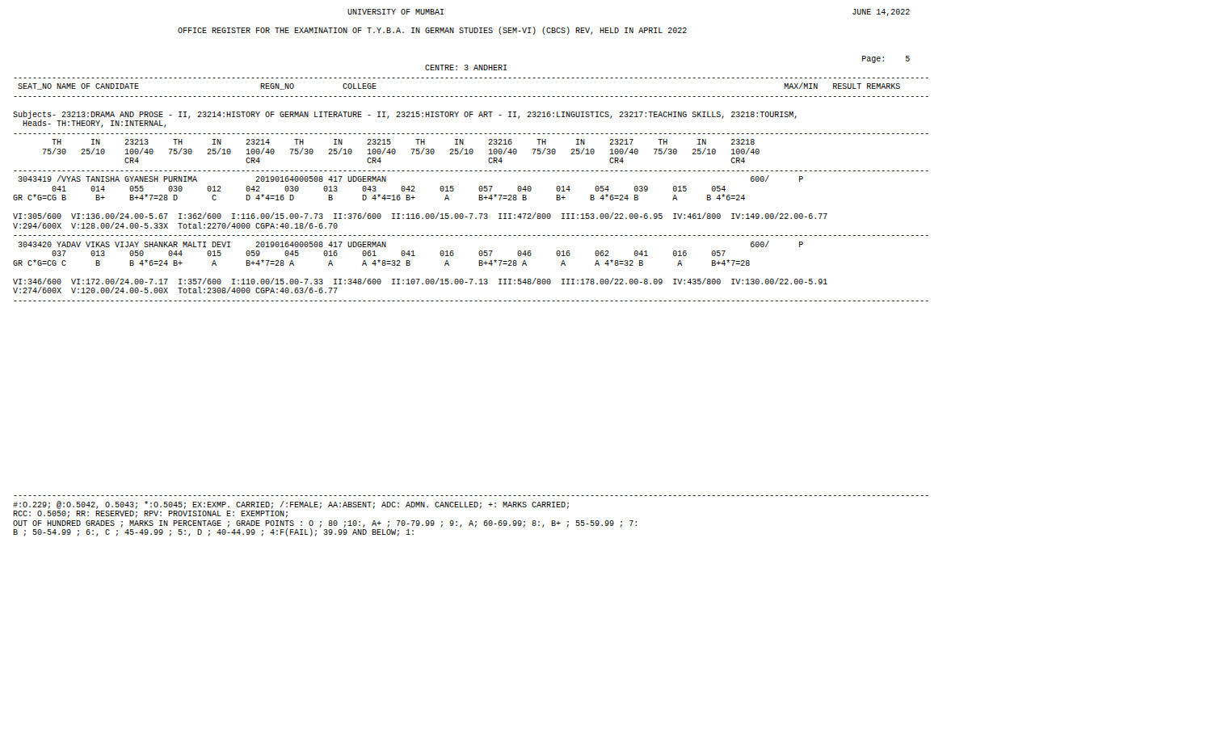UNIVERSITY OF MUMBAI                                                                                    JUNE 14,2022

                                   OFFICE REGISTER FOR THE EXAMINATION OF T.Y.B.A. IN GERMAN STUDIES (SEM-VI) (CBCS) REV, HELD IN APRIL 2022


                                                                                                                                                                                Page:    5
                                                                                      CENTRE: 3 ANDHERI
 ---------------------------------------------------------------------------------------------------------------------------------------------------------------------------------------------
  SEAT_NO NAME OF CANDIDATE                         REGN_NO          COLLEGE                                                                                    MAX/MIN   RESULT REMARKS
 ---------------------------------------------------------------------------------------------------------------------------------------------------------------------------------------------

 Subjects- 23213:DRAMA AND PROSE - II, 23214:HISTORY OF GERMAN LITERATURE - II, 23215:HISTORY OF ART - II, 23216:LINGUISTICS, 23217:TEACHING SKILLS, 23218:TOURISM,
   Heads- TH:THEORY, IN:INTERNAL,
 ---------------------------------------------------------------------------------------------------------------------------------------------------------------------------------------------
         TH      IN     23213     TH      IN     23214     TH      IN     23215     TH      IN     23216     TH      IN     23217     TH      IN     23218
       75/30   25/10    100/40   75/30   25/10   100/40   75/30   25/10   100/40   75/30   25/10   100/40   75/30   25/10   100/40   75/30   25/10   100/40
                        CR4                      CR4                      CR4                      CR4                      CR4                      CR4
 ---------------------------------------------------------------------------------------------------------------------------------------------------------------------------------------------
  3043419 /VYAS TANISHA GYANESH PURNIMA            20190164000508 417 UDGERMAN                                                                           600/      P
         041     014     055     030     012     042     030     013     043     042     015     057     040     014     054     039     015     054
 GR C*G=CG B      B+     B+4*7=28 D       C      D 4*4=16 D       B      D 4*4=16 B+      A      B+4*7=28 B      B+     B 4*6=24 B       A      B 4*6=24

 VI:305/600  VI:136.00/24.00-5.67  I:362/600  I:116.00/15.00-7.73  II:376/600  II:116.00/15.00-7.73  III:472/800  III:153.00/22.00-6.95  IV:461/800  IV:149.00/22.00-6.77
 V:294/600X  V:128.00/24.00-5.33X  Total:2270/4000 CGPA:40.18/6-6.70
 ---------------------------------------------------------------------------------------------------------------------------------------------------------------------------------------------
  3043420 YADAV VIKAS VIJAY SHANKAR MALTI DEVI     20190164000508 417 UDGERMAN                                                                           600/      P
         037     013     050     044     015     059     045     016     061     041     016     057     046     016     062     041     016     057
 GR C*G=CG C      B      B 4*6=24 B+      A      B+4*7=28 A       A      A 4*8=32 B       A      B+4*7=28 A       A      A 4*8=32 B       A      B+4*7=28

 VI:346/600  VI:172.00/24.00-7.17  I:357/600  I:110.00/15.00-7.33  II:348/600  II:107.00/15.00-7.13  III:548/800  III:178.00/22.00-8.09  IV:435/800  IV:130.00/22.00-5.91
 V:274/600X  V:120.00/24.00-5.00X  Total:2308/4000 CGPA:40.63/6-6.77
 ---------------------------------------------------------------------------------------------------------------------------------------------------------------------------------------------




















 ---------------------------------------------------------------------------------------------------------------------------------------------------------------------------------------------
 #:O.229; @:O.5042, O.5043; *:O.5045; EX:EXMP. CARRIED; /:FEMALE; AA:ABSENT; ADC: ADMN. CANCELLED; +: MARKS CARRIED;
 RCC: O.5050; RR: RESERVED; RPV: PROVISIONAL E: EXEMPTION;
 OUT OF HUNDRED GRADES ; MARKS IN PERCENTAGE ; GRADE POINTS : O ; 80 ;10:, A+ ; 70-79.99 ; 9:, A; 60-69.99; 8:, B+ ; 55-59.99 ; 7:
 B ; 50-54.99 ; 6:, C ; 45-49.99 ; 5:, D ; 40-44.99 ; 4:F(FAIL); 39.99 AND BELOW; 1: